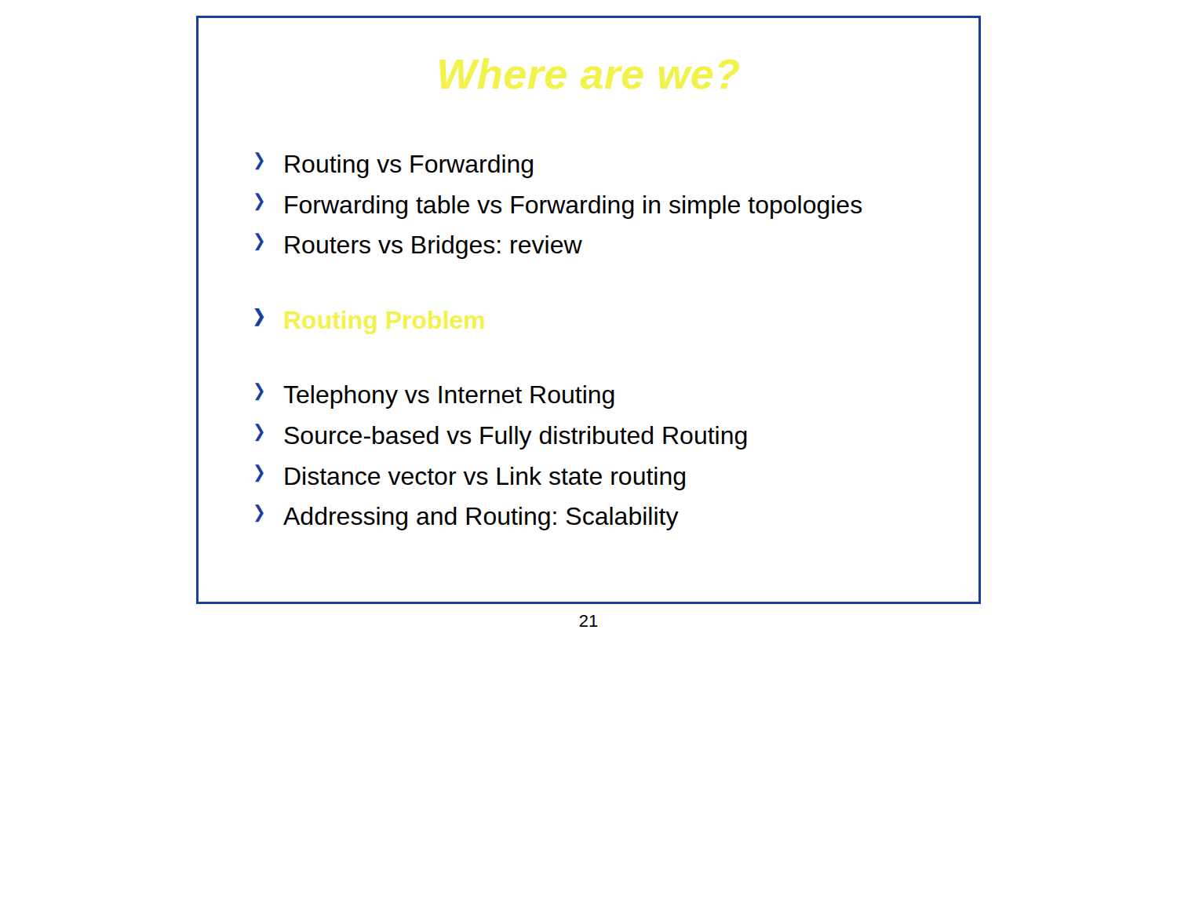Where are we?
Routing vs Forwarding
Forwarding table vs Forwarding in simple topologies
Routers vs Bridges: review
Routing Problem
Telephony vs Internet Routing
Source-based vs Fully distributed Routing
Distance vector vs Link state routing
Addressing and Routing: Scalability
21